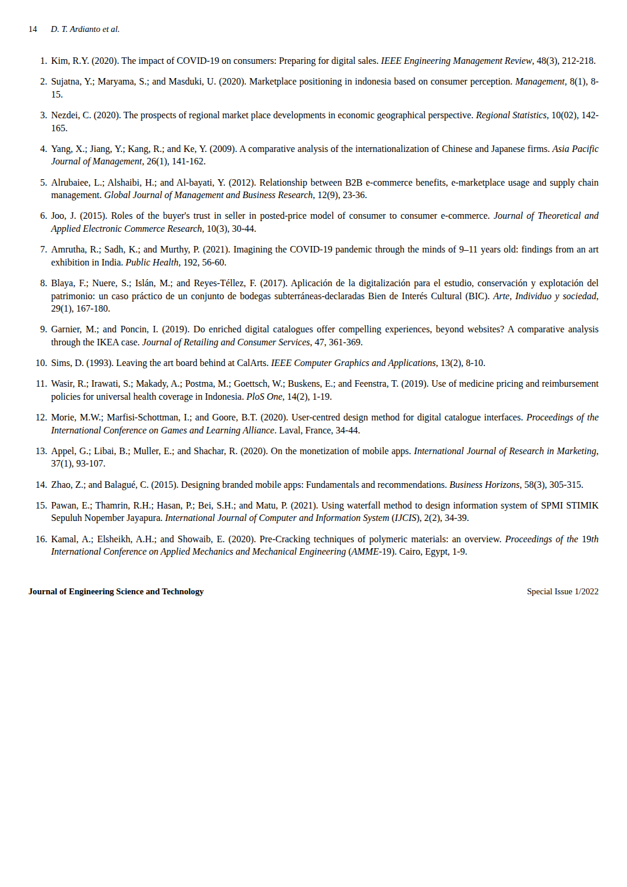14 D. T. Ardianto et al.
Kim, R.Y. (2020). The impact of COVID-19 on consumers: Preparing for digital sales. IEEE Engineering Management Review, 48(3), 212-218.
Sujatna, Y.; Maryama, S.; and Masduki, U. (2020). Marketplace positioning in indonesia based on consumer perception. Management, 8(1), 8-15.
Nezdei, C. (2020). The prospects of regional market place developments in economic geographical perspective. Regional Statistics, 10(02), 142-165.
Yang, X.; Jiang, Y.; Kang, R.; and Ke, Y. (2009). A comparative analysis of the internationalization of Chinese and Japanese firms. Asia Pacific Journal of Management, 26(1), 141-162.
Alrubaiee, L.; Alshaibi, H.; and Al-bayati, Y. (2012). Relationship between B2B e-commerce benefits, e-marketplace usage and supply chain management. Global Journal of Management and Business Research, 12(9), 23-36.
Joo, J. (2015). Roles of the buyer's trust in seller in posted-price model of consumer to consumer e-commerce. Journal of Theoretical and Applied Electronic Commerce Research, 10(3), 30-44.
Amrutha, R.; Sadh, K.; and Murthy, P. (2021). Imagining the COVID-19 pandemic through the minds of 9–11 years old: findings from an art exhibition in India. Public Health, 192, 56-60.
Blaya, F.; Nuere, S.; Islán, M.; and Reyes-Téllez, F. (2017). Aplicación de la digitalización para el estudio, conservación y explotación del patrimonio: un caso práctico de un conjunto de bodegas subterráneas-declaradas Bien de Interés Cultural (BIC). Arte, Individuo y sociedad, 29(1), 167-180.
Garnier, M.; and Poncin, I. (2019). Do enriched digital catalogues offer compelling experiences, beyond websites? A comparative analysis through the IKEA case. Journal of Retailing and Consumer Services, 47, 361-369.
Sims, D. (1993). Leaving the art board behind at CalArts. IEEE Computer Graphics and Applications, 13(2), 8-10.
Wasir, R.; Irawati, S.; Makady, A.; Postma, M.; Goettsch, W.; Buskens, E.; and Feenstra, T. (2019). Use of medicine pricing and reimbursement policies for universal health coverage in Indonesia. PloS One, 14(2), 1-19.
Morie, M.W.; Marfisi-Schottman, I.; and Goore, B.T. (2020). User-centred design method for digital catalogue interfaces. Proceedings of the International Conference on Games and Learning Alliance. Laval, France, 34-44.
Appel, G.; Libai, B.; Muller, E.; and Shachar, R. (2020). On the monetization of mobile apps. International Journal of Research in Marketing, 37(1), 93-107.
Zhao, Z.; and Balagué, C. (2015). Designing branded mobile apps: Fundamentals and recommendations. Business Horizons, 58(3), 305-315.
Pawan, E.; Thamrin, R.H.; Hasan, P.; Bei, S.H.; and Matu, P. (2021). Using waterfall method to design information system of SPMI STIMIK Sepuluh Nopember Jayapura. International Journal of Computer and Information System (IJCIS), 2(2), 34-39.
Kamal, A.; Elsheikh, A.H.; and Showaib, E. (2020). Pre-Cracking techniques of polymeric materials: an overview. Proceedings of the 19th International Conference on Applied Mechanics and Mechanical Engineering (AMME-19). Cairo, Egypt, 1-9.
Journal of Engineering Science and Technology Special Issue 1/2022